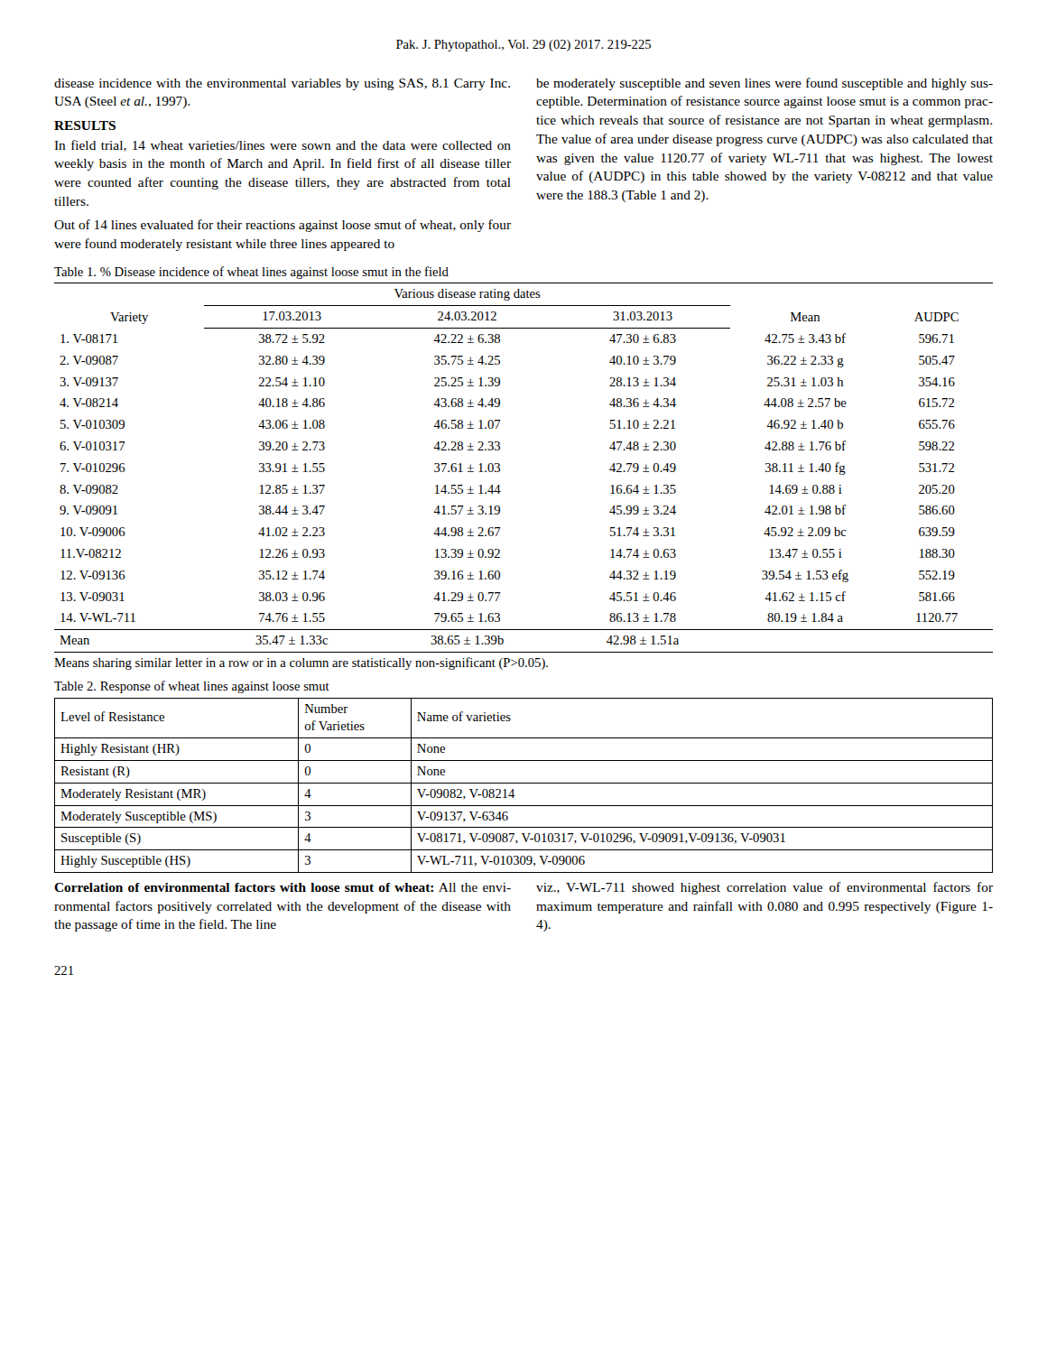Pak. J. Phytopathol., Vol. 29 (02) 2017. 219-225
disease incidence with the environmental variables by using SAS, 8.1 Carry Inc. USA (Steel et al., 1997).
Results
In field trial, 14 wheat varieties/lines were sown and the data were collected on weekly basis in the month of March and April. In field first of all disease tiller were counted after counting the disease tillers, they are abstracted from total tillers.
Out of 14 lines evaluated for their reactions against loose smut of wheat, only four were found moderately resistant while three lines appeared to
be moderately susceptible and seven lines were found susceptible and highly susceptible. Determination of resistance source against loose smut is a common practice which reveals that source of resistance are not Spartan in wheat germplasm. The value of area under disease progress curve (AUDPC) was also calculated that was given the value 1120.77 of variety WL-711 that was highest. The lowest value of (AUDPC) in this table showed by the variety V-08212 and that value were the 188.3 (Table 1 and 2).
Table 1. % Disease incidence of wheat lines against loose smut in the field
| Variety | Various disease rating dates | Mean | AUDPC |
| --- | --- | --- | --- |
| 17.03.2013 | 24.03.2012 | 31.03.2013 |
| 1. V-08171 | 38.72 ± 5.92 | 42.22 ± 6.38 | 47.30 ± 6.83 | 42.75 ± 3.43 bf | 596.71 |
| 2. V-09087 | 32.80 ± 4.39 | 35.75 ± 4.25 | 40.10 ± 3.79 | 36.22 ± 2.33 g | 505.47 |
| 3. V-09137 | 22.54 ± 1.10 | 25.25 ± 1.39 | 28.13 ± 1.34 | 25.31 ± 1.03 h | 354.16 |
| 4. V-08214 | 40.18 ± 4.86 | 43.68 ± 4.49 | 48.36 ± 4.34 | 44.08 ± 2.57 be | 615.72 |
| 5. V-010309 | 43.06 ± 1.08 | 46.58 ± 1.07 | 51.10 ± 2.21 | 46.92 ± 1.40 b | 655.76 |
| 6. V-010317 | 39.20 ± 2.73 | 42.28 ± 2.33 | 47.48 ± 2.30 | 42.88 ± 1.76 bf | 598.22 |
| 7. V-010296 | 33.91 ± 1.55 | 37.61 ± 1.03 | 42.79 ± 0.49 | 38.11 ± 1.40 fg | 531.72 |
| 8. V-09082 | 12.85 ± 1.37 | 14.55 ± 1.44 | 16.64 ± 1.35 | 14.69 ± 0.88 i | 205.20 |
| 9. V-09091 | 38.44 ± 3.47 | 41.57 ± 3.19 | 45.99 ± 3.24 | 42.01 ± 1.98 bf | 586.60 |
| 10. V-09006 | 41.02 ± 2.23 | 44.98 ± 2.67 | 51.74 ± 3.31 | 45.92 ± 2.09 bc | 639.59 |
| 11.V-08212 | 12.26 ± 0.93 | 13.39 ± 0.92 | 14.74 ± 0.63 | 13.47 ± 0.55 i | 188.30 |
| 12. V-09136 | 35.12 ± 1.74 | 39.16 ± 1.60 | 44.32 ± 1.19 | 39.54 ± 1.53 efg | 552.19 |
| 13. V-09031 | 38.03 ± 0.96 | 41.29 ± 0.77 | 45.51 ± 0.46 | 41.62 ± 1.15 cf | 581.66 |
| 14. V-WL-711 | 74.76 ± 1.55 | 79.65 ± 1.63 | 86.13 ± 1.78 | 80.19 ± 1.84 a | 1120.77 |
| Mean | 35.47 ± 1.33c | 38.65 ± 1.39b | 42.98 ± 1.51a | | |
Means sharing similar letter in a row or in a column are statistically non-significant (P>0.05).
Table 2. Response of wheat lines against loose smut
| Level of Resistance | Number of Varieties | Name of varieties |
| --- | --- | --- |
| Highly Resistant (HR) | 0 | None |
| Resistant (R) | 0 | None |
| Moderately Resistant (MR) | 4 | V-09082, V-08214 |
| Moderately Susceptible (MS) | 3 | V-09137, V-6346 |
| Susceptible (S) | 4 | V-08171, V-09087, V-010317, V-010296, V-09091,V-09136, V-09031 |
| Highly Susceptible (HS) | 3 | V-WL-711, V-010309, V-09006 |
Correlation of environmental factors with loose smut of wheat: All the environmental factors positively correlated with the development of the disease with the passage of time in the field. The line
viz., V-WL-711 showed highest correlation value of environmental factors for maximum temperature and rainfall with 0.080 and 0.995 respectively (Figure 1-4).
221